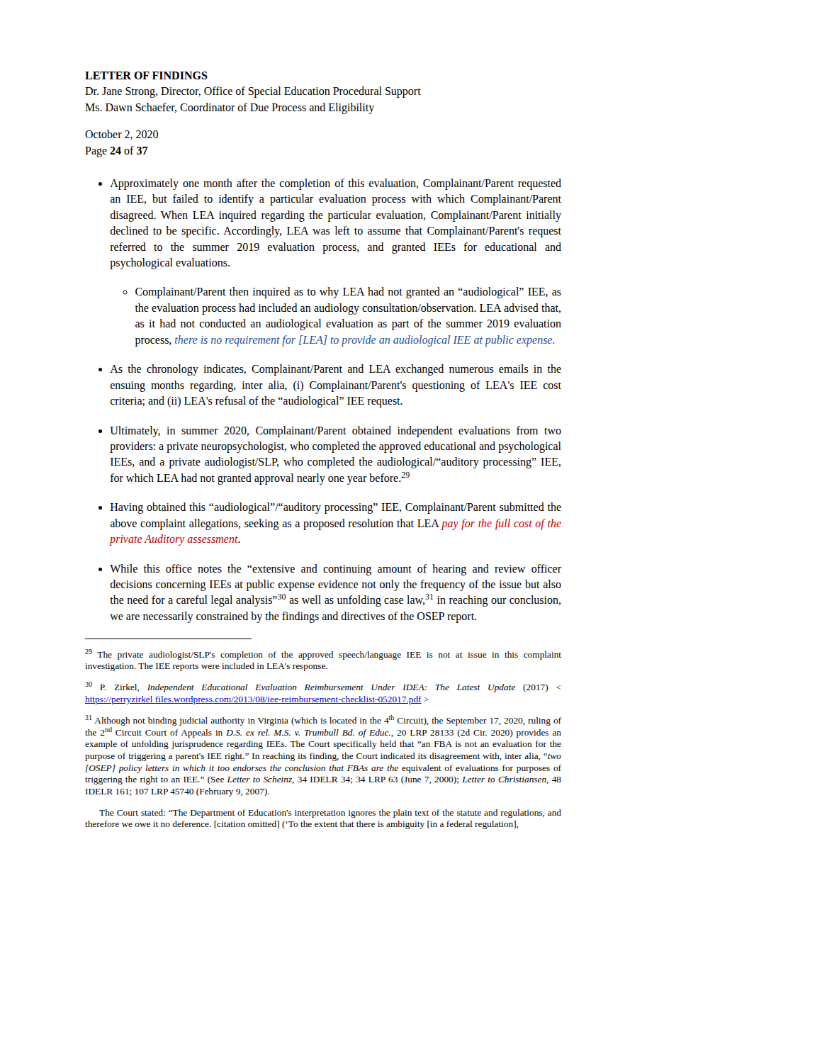LETTER OF FINDINGS
Dr. Jane Strong, Director, Office of Special Education Procedural Support
Ms. Dawn Schaefer, Coordinator of Due Process and Eligibility
October 2, 2020
Page 24 of 37
Approximately one month after the completion of this evaluation, Complainant/Parent requested an IEE, but failed to identify a particular evaluation process with which Complainant/Parent disagreed. When LEA inquired regarding the particular evaluation, Complainant/Parent initially declined to be specific. Accordingly, LEA was left to assume that Complainant/Parent's request referred to the summer 2019 evaluation process, and granted IEEs for educational and psychological evaluations.
Complainant/Parent then inquired as to why LEA had not granted an “audiological” IEE, as the evaluation process had included an audiology consultation/observation. LEA advised that, as it had not conducted an audiological evaluation as part of the summer 2019 evaluation process, there is no requirement for [LEA] to provide an audiological IEE at public expense.
As the chronology indicates, Complainant/Parent and LEA exchanged numerous emails in the ensuing months regarding, inter alia, (i) Complainant/Parent's questioning of LEA's IEE cost criteria; and (ii) LEA's refusal of the “audiological” IEE request.
Ultimately, in summer 2020, Complainant/Parent obtained independent evaluations from two providers: a private neuropsychologist, who completed the approved educational and psychological IEEs, and a private audiologist/SLP, who completed the audiological/“auditory processing” IEE, for which LEA had not granted approval nearly one year before.29
Having obtained this “audiological”/“auditory processing” IEE, Complainant/Parent submitted the above complaint allegations, seeking as a proposed resolution that LEA pay for the full cost of the private Auditory assessment.
While this office notes the “extensive and continuing amount of hearing and review officer decisions concerning IEEs at public expense evidence not only the frequency of the issue but also the need for a careful legal analysis”30 as well as unfolding case law,31 in reaching our conclusion, we are necessarily constrained by the findings and directives of the OSEP report.
29 The private audiologist/SLP's completion of the approved speech/language IEE is not at issue in this complaint investigation. The IEE reports were included in LEA's response.
30 P. Zirkel, Independent Educational Evaluation Reimbursement Under IDEA: The Latest Update (2017) < https://perryzirkel files.wordpress.com/2013/08/iee-reimbursement-checklist-052017.pdf >
31 Although not binding judicial authority in Virginia (which is located in the 4th Circuit), the September 17, 2020, ruling of the 2nd Circuit Court of Appeals in D.S. ex rel. M.S. v. Trumbull Bd. of Educ., 20 LRP 28133 (2d Cir. 2020) provides an example of unfolding jurisprudence regarding IEEs. The Court specifically held that “an FBA is not an evaluation for the purpose of triggering a parent's IEE right.” In reaching its finding, the Court indicated its disagreement with, inter alia, “two [OSEP] policy letters in which it too endorses the conclusion that FBAs are the equivalent of evaluations for purposes of triggering the right to an IEE.” (See Letter to Scheinz, 34 IDELR 34; 34 LRP 63 (June 7, 2000); Letter to Christiansen, 48 IDELR 161; 107 LRP 45740 (February 9, 2007).
The Court stated: “The Department of Education's interpretation ignores the plain text of the statute and regulations, and therefore we owe it no deference. [citation omitted] (‘To the extent that there is ambiguity [in a federal regulation],